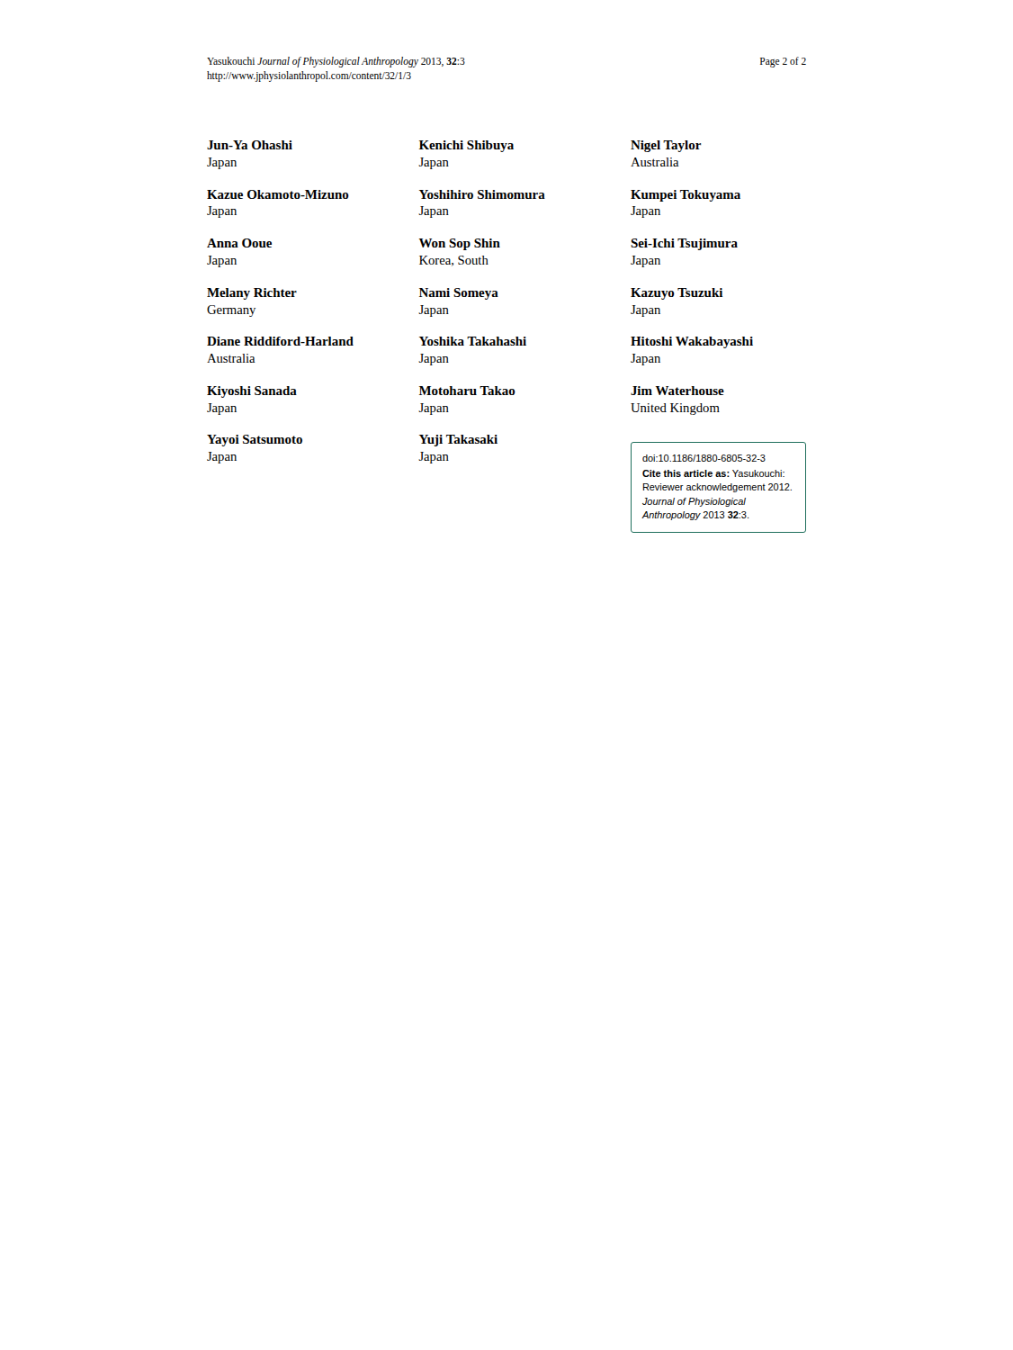Yasukouchi Journal of Physiological Anthropology 2013, 32:3 http://www.jphysiolanthropol.com/content/32/1/3
Page 2 of 2
Jun-Ya Ohashi
Japan
Kazue Okamoto-Mizuno
Japan
Anna Ooue
Japan
Melany Richter
Germany
Diane Riddiford-Harland
Australia
Kiyoshi Sanada
Japan
Yayoi Satsumoto
Japan
Kenichi Shibuya
Japan
Yoshihiro Shimomura
Japan
Won Sop Shin
Korea, South
Nami Someya
Japan
Yoshika Takahashi
Japan
Motoharu Takao
Japan
Yuji Takasaki
Japan
Nigel Taylor
Australia
Kumpei Tokuyama
Japan
Sei-Ichi Tsujimura
Japan
Kazuyo Tsuzuki
Japan
Hitoshi Wakabayashi
Japan
Jim Waterhouse
United Kingdom
doi:10.1186/1880-6805-32-3
Cite this article as: Yasukouchi: Reviewer acknowledgement 2012. Journal of Physiological Anthropology 2013 32:3.